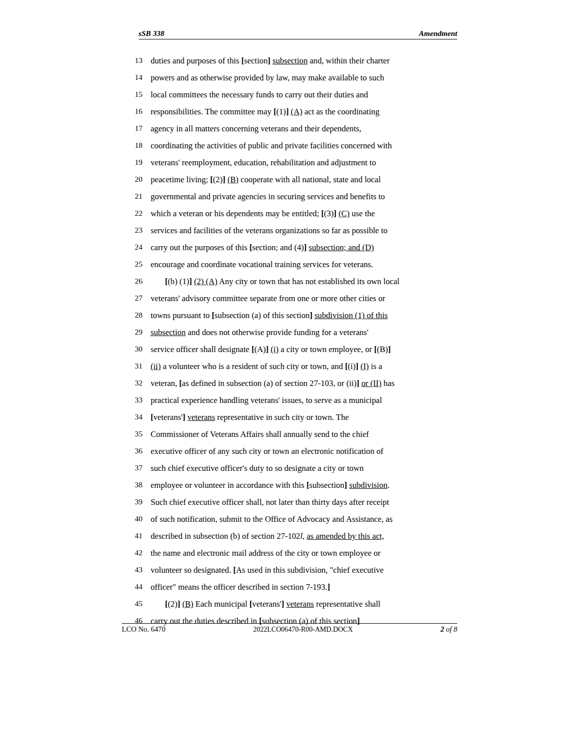sSB 338 Amendment
| 13 | duties and purposes of this [ section ] subsection and, within their charter |
| 14 | powers and as otherwise provided by law, may make available to such |
| 15 | local committees the necessary funds to carry out their duties and |
| 16 | responsibilities. The committee may [ (1) ] (A) act as the coordinating |
| 17 | agency in all matters concerning veterans and their dependents, |
| 18 | coordinating the activities of public and private facilities concerned with |
| 19 | veterans' reemployment, education, rehabilitation and adjustment to |
| 20 | peacetime living; [ (2) ] (B) cooperate with all national, state and local |
| 21 | governmental and private agencies in securing services and benefits to |
| 22 | which a veteran or his dependents may be entitled; [ (3) ] (C) use the |
| 23 | services and facilities of the veterans organizations so far as possible to |
| 24 | carry out the purposes of this [ section; and (4) ] subsection; and (D) |
| 25 | encourage and coordinate vocational training services for veterans. |
| 26 | [ (b) (1) ] (2) (A) Any city or town that has not established its own local |
| 27 | veterans' advisory committee separate from one or more other cities or |
| 28 | towns pursuant to [ subsection (a) of this section ] subdivision (1) of this |
| 29 | subsection and does not otherwise provide funding for a veterans' |
| 30 | service officer shall designate [ (A) ] (i) a city or town employee, or [ (B) ] |
| 31 | (ii) a volunteer who is a resident of such city or town, and [ (i) ] (I) is a |
| 32 | veteran, [ as defined in subsection (a) of section 27-103, or (ii) ] or (II) has |
| 33 | practical experience handling veterans' issues, to serve as a municipal |
| 34 | [ veterans' ] veterans representative in such city or town. The |
| 35 | Commissioner of Veterans Affairs shall annually send to the chief |
| 36 | executive officer of any such city or town an electronic notification of |
| 37 | such chief executive officer's duty to so designate a city or town |
| 38 | employee or volunteer in accordance with this [ subsection ] subdivision . |
| 39 | Such chief executive officer shall, not later than thirty days after receipt |
| 40 | of such notification, submit to the Office of Advocacy and Assistance, as |
| 41 | described in subsection (b) of section 27-102 l , as amended by this act, |
| 42 | the name and electronic mail address of the city or town employee or |
| 43 | volunteer so designated. [ As used in this subdivision, "chief executive |
| 44 | officer" means the officer described in section 7-193. ] |
| 45 | [ (2) ] (B) Each municipal [ veterans' ] veterans representative shall |
| 46 | carry out the duties described in [ subsection (a) of this section ] |
LCO No. 6470 2022LCO06470-R00-AMD.DOCX 2 of 8